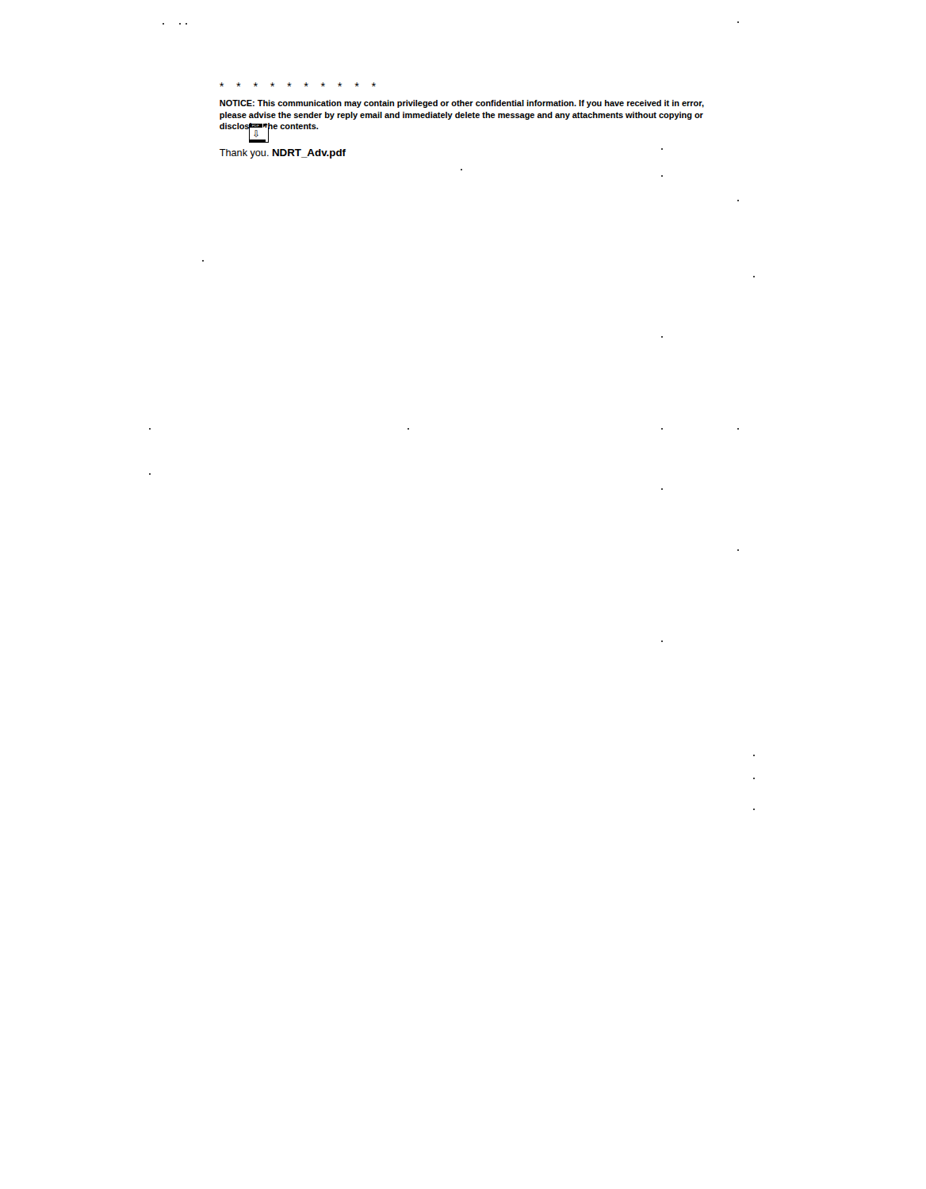* * * * * * * * * *
NOTICE: This communication may contain privileged or other confidential information. If you have received it in error, please advise the sender by reply email and immediately delete the message and any attachments without copying or disclosing the contents.
PDF
⇩
Thank you. NDRT_Adv.pdf